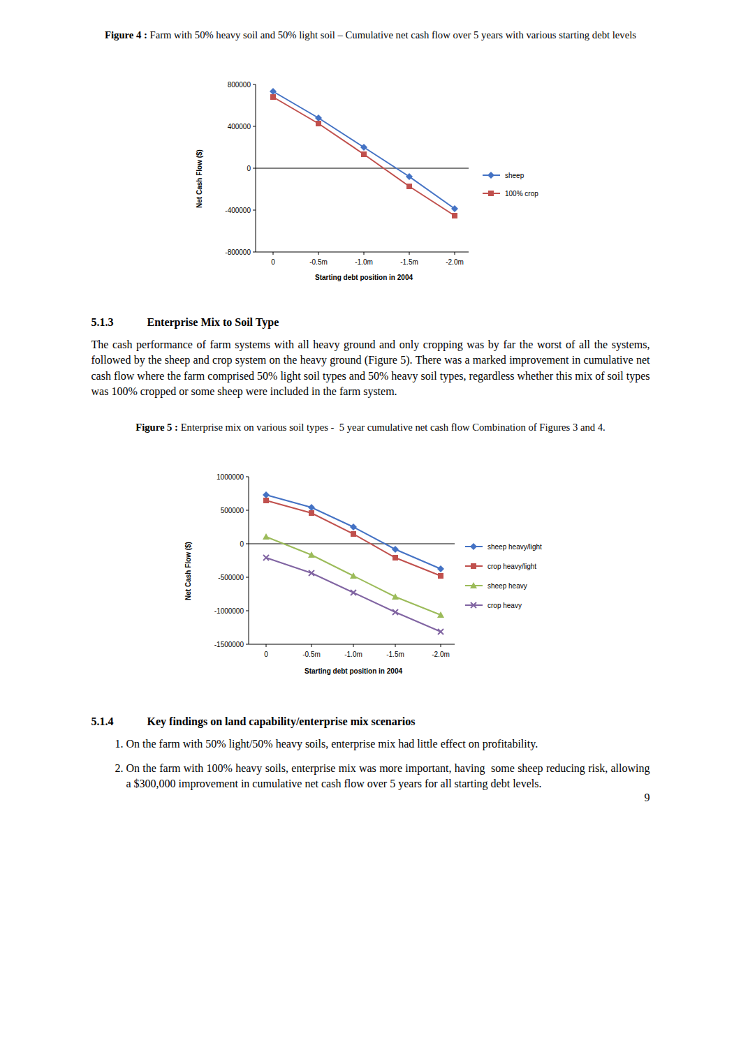Figure 4 : Farm with 50% heavy soil and 50% light soil – Cumulative net cash flow over 5 years with various starting debt levels
Net Cash Flow ($) 800000 400000 0 -400000 -800000 0 -0.5m -1.0m -1.5m -2.0m Starting debt position in 2004 sheep 100% crop
5.1.3 Enterprise Mix to Soil Type
The cash performance of farm systems with all heavy ground and only cropping was by far the worst of all the systems, followed by the sheep and crop system on the heavy ground (Figure 5). There was a marked improvement in cumulative net cash flow where the farm comprised 50% light soil types and 50% heavy soil types, regardless whether this mix of soil types was 100% cropped or some sheep were included in the farm system.
Figure 5 : Enterprise mix on various soil types - 5 year cumulative net cash flow Combination of Figures 3 and 4.
Net Cash Flow ($) 1000000 500000 0 -500000 -1000000 -1500000 0 -0.5m -1.0m -1.5m -2.0m Starting debt position in 2004 sheep heavy/light crop heavy/light sheep heavy crop heavy
5.1.4 Key findings on land capability/enterprise mix scenarios
On the farm with 50% light/50% heavy soils, enterprise mix had little effect on profitability.
On the farm with 100% heavy soils, enterprise mix was more important, having some sheep reducing risk, allowing a $300,000 improvement in cumulative net cash flow over 5 years for all starting debt levels.
9